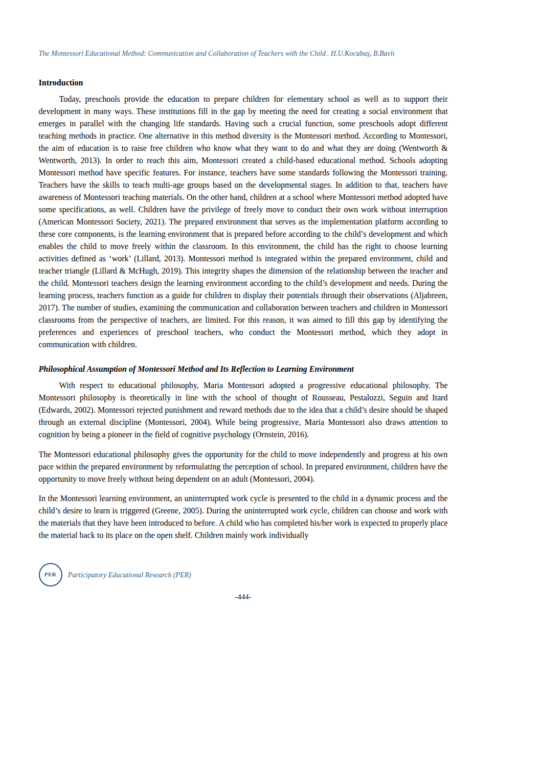The Montessori Educational Method: Communication and Collaboration of Teachers with the Child . H.U.Kocabaş, B.Bavlı
Introduction
Today, preschools provide the education to prepare children for elementary school as well as to support their development in many ways. These institutions fill in the gap by meeting the need for creating a social environment that emerges in parallel with the changing life standards. Having such a crucial function, some preschools adopt different teaching methods in practice. One alternative in this method diversity is the Montessori method. According to Montessori, the aim of education is to raise free children who know what they want to do and what they are doing (Wentworth & Wentworth, 2013). In order to reach this aim, Montessori created a child-based educational method. Schools adopting Montessori method have specific features. For instance, teachers have some standards following the Montessori training. Teachers have the skills to teach multi-age groups based on the developmental stages. In addition to that, teachers have awareness of Montessori teaching materials. On the other hand, children at a school where Montessori method adopted have some specifications, as well. Children have the privilege of freely move to conduct their own work without interruption (American Montessori Society, 2021). The prepared environment that serves as the implementation platform according to these core components, is the learning environment that is prepared before according to the child’s development and which enables the child to move freely within the classroom. In this environment, the child has the right to choose learning activities defined as ‘work’ (Lillard, 2013). Montessori method is integrated within the prepared environment, child and teacher triangle (Lillard & McHugh, 2019). This integrity shapes the dimension of the relationship between the teacher and the child. Montessori teachers design the learning environment according to the child’s development and needs. During the learning process, teachers function as a guide for children to display their potentials through their observations (Aljabreen, 2017). The number of studies, examining the communication and collaboration between teachers and children in Montessori classrooms from the perspective of teachers, are limited. For this reason, it was aimed to fill this gap by identifying the preferences and experiences of preschool teachers, who conduct the Montessori method, which they adopt in communication with children.
Philosophical Assumption of Montessori Method and Its Reflection to Learning Environment
With respect to educational philosophy, Maria Montessori adopted a progressive educational philosophy. The Montessori philosophy is theoretically in line with the school of thought of Rousseau, Pestalozzi, Seguin and Itard (Edwards, 2002). Montessori rejected punishment and reward methods due to the idea that a child’s desire should be shaped through an external discipline (Montessori, 2004). While being progressive, Maria Montessori also draws attention to cognition by being a pioneer in the field of cognitive psychology (Ornstein, 2016).
The Montessori educational philosophy gives the opportunity for the child to move independently and progress at his own pace within the prepared environment by reformulating the perception of school. In prepared environment, children have the opportunity to move freely without being dependent on an adult (Montessori, 2004).
In the Montessori learning environment, an uninterrupted work cycle is presented to the child in a dynamic process and the child’s desire to learn is triggered (Greene, 2005). During the uninterrupted work cycle, children can choose and work with the materials that they have been introduced to before. A child who has completed his/her work is expected to properly place the material back to its place on the open shelf. Children mainly work individually
PER Participatory Educational Research (PER)
-444-